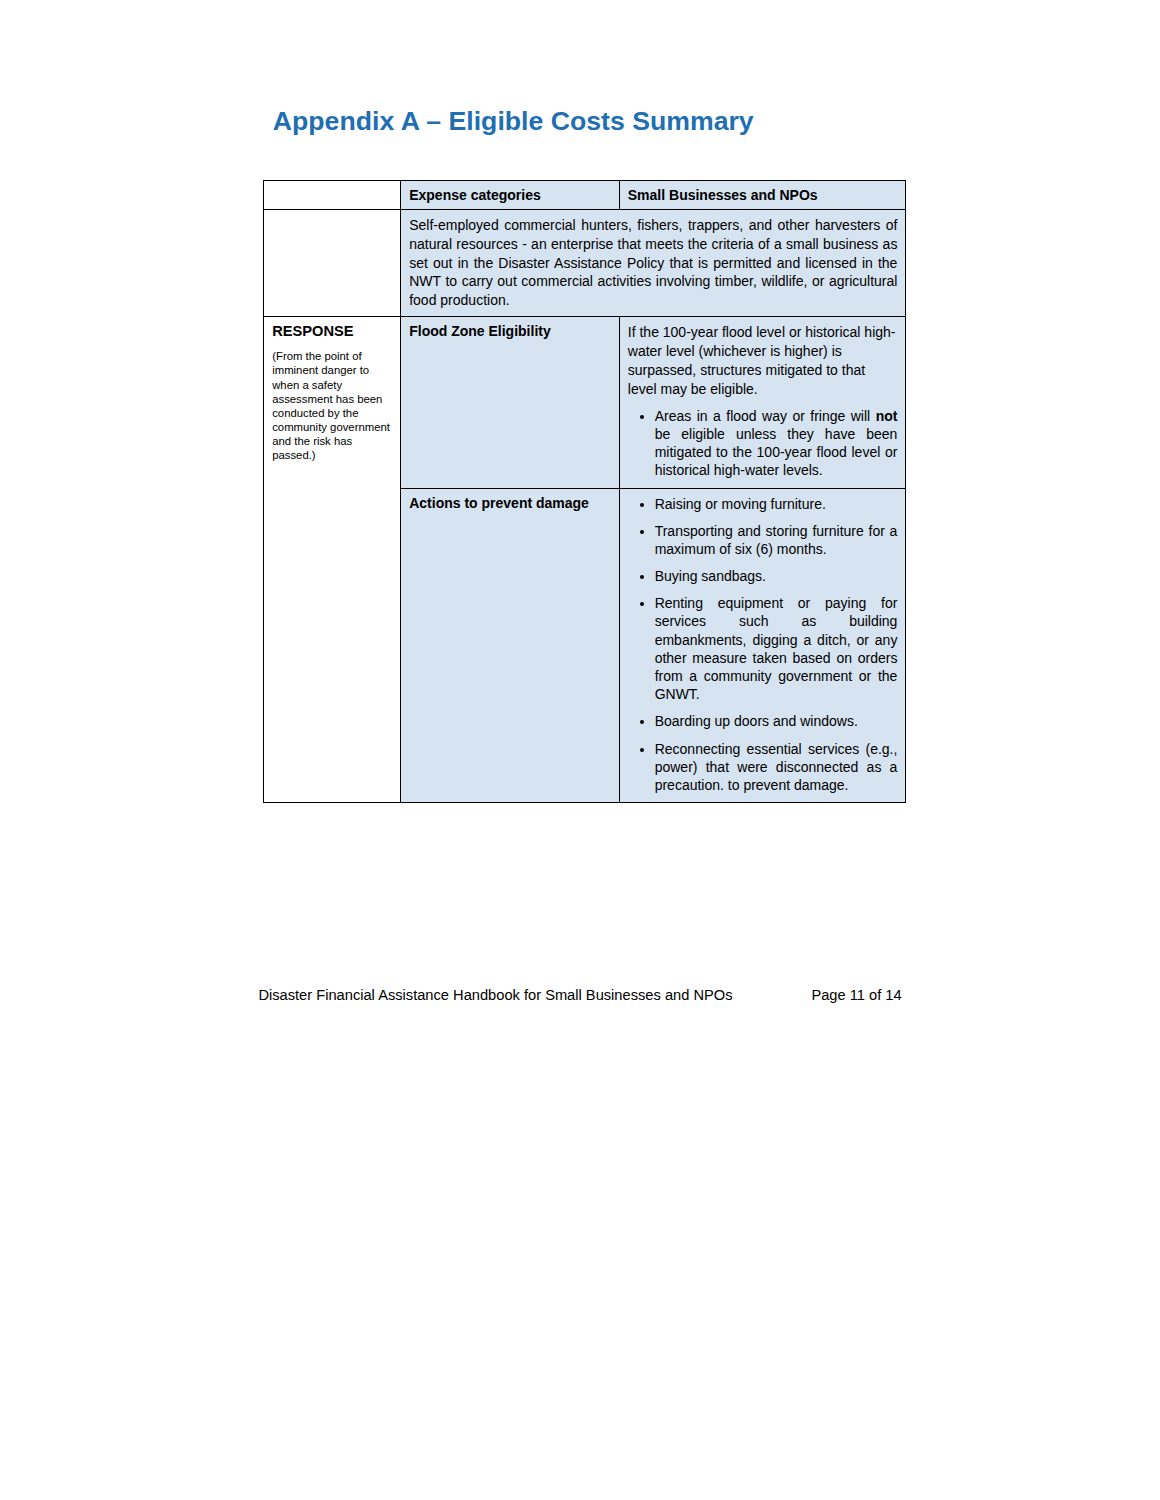Appendix A – Eligible Costs Summary
| | Expense categories | Small Businesses and NPOs |
| | Self-employed commercial hunters, fishers, trappers, and other harvesters of natural resources - an enterprise that meets the criteria of a small business as set out in the Disaster Assistance Policy that is permitted and licensed in the NWT to carry out commercial activities involving timber, wildlife, or agricultural food production. |
| RESPONSE (From the point of imminent danger to when a safety assessment has been conducted by the community government and the risk has passed.) | Flood Zone Eligibility | If the 100-year flood level or historical high-water level (whichever is higher) is surpassed, structures mitigated to that level may be eligible. Areas in a flood way or fringe will not be eligible unless they have been mitigated to the 100-year flood level or historical high-water levels. |
| Actions to prevent damage | Raising or moving furniture. Transporting and storing furniture for a maximum of six (6) months. Buying sandbags. Renting equipment or paying for services such as building embankments, digging a ditch, or any other measure taken based on orders from a community government or the GNWT. Boarding up doors and windows. Reconnecting essential services (e.g., power) that were disconnected as a precaution. to prevent damage. |
Disaster Financial Assistance Handbook for Small Businesses and NPOs
Page 11 of 14